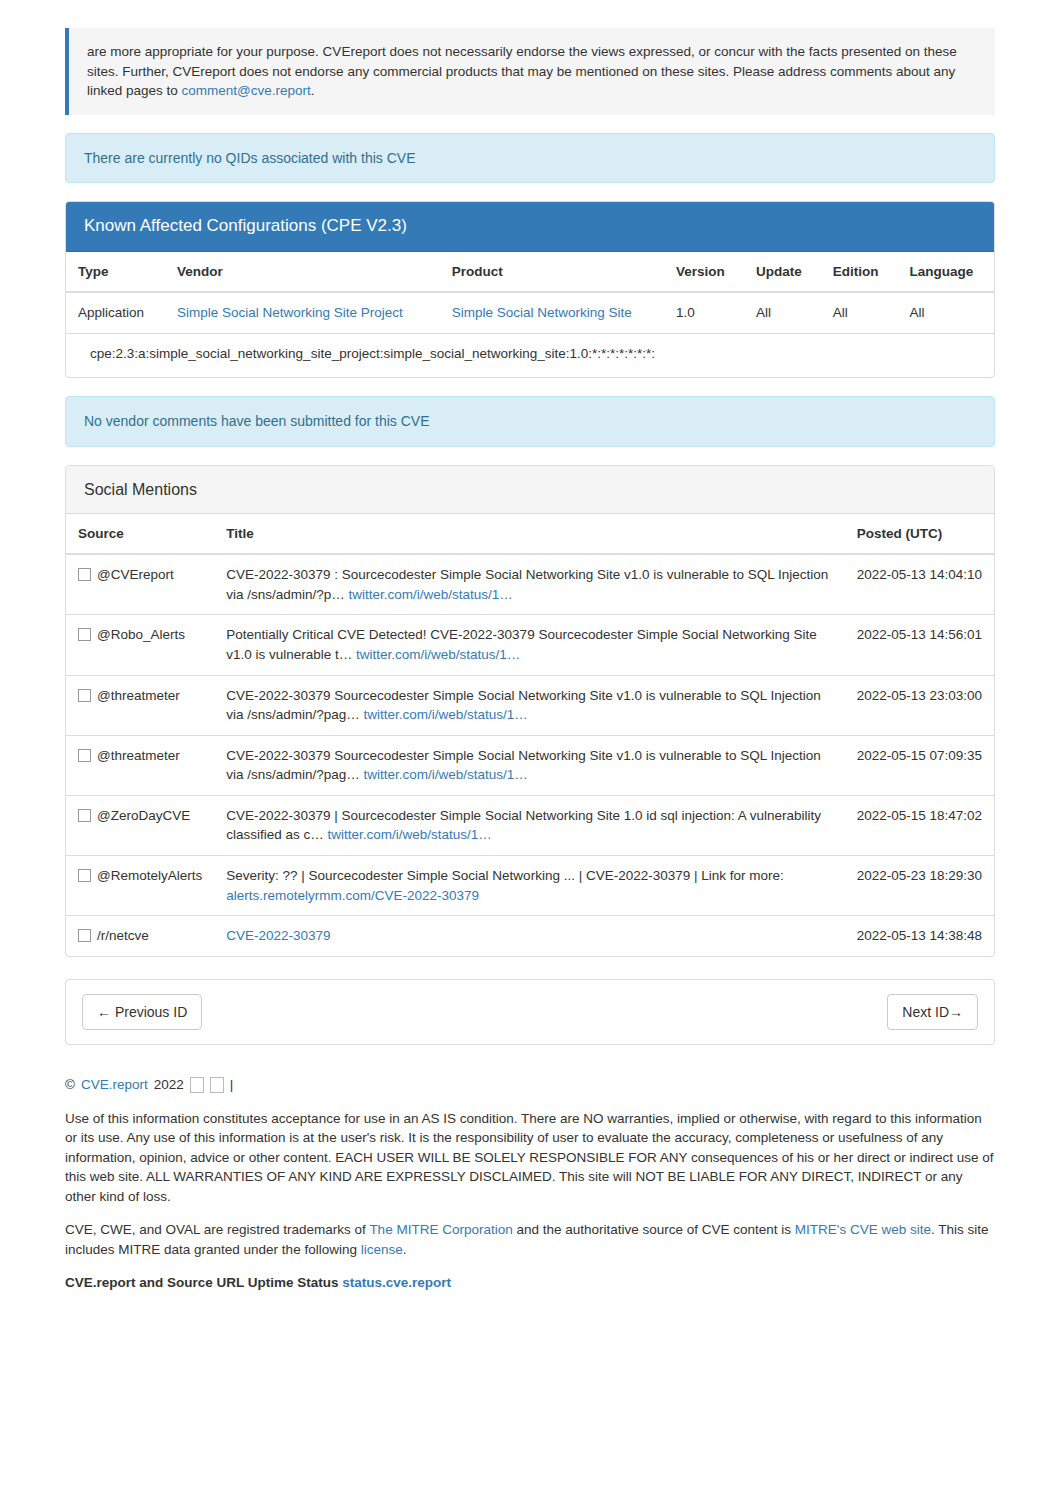are more appropriate for your purpose. CVEreport does not necessarily endorse the views expressed, or concur with the facts presented on these sites. Further, CVEreport does not endorse any commercial products that may be mentioned on these sites. Please address comments about any linked pages to comment@cve.report.
There are currently no QIDs associated with this CVE
Known Affected Configurations (CPE V2.3)
| Type | Vendor | Product | Version | Update | Edition | Language |
| --- | --- | --- | --- | --- | --- | --- |
| Application | Simple Social Networking Site Project | Simple Social Networking Site | 1.0 | All | All | All |
cpe:2.3:a:simple_social_networking_site_project:simple_social_networking_site:1.0:*:*:*:*:*:*:*:
No vendor comments have been submitted for this CVE
Social Mentions
| Source | Title | Posted (UTC) |
| --- | --- | --- |
| @CVEreport | CVE-2022-30379 : Sourcecodester Simple Social Networking Site v1.0 is vulnerable to SQL Injection via /sns/admin/?p… twitter.com/i/web/status/1… | 2022-05-13 14:04:10 |
| @Robo_Alerts | Potentially Critical CVE Detected! CVE-2022-30379 Sourcecodester Simple Social Networking Site v1.0 is vulnerable t… twitter.com/i/web/status/1… | 2022-05-13 14:56:01 |
| @threatmeter | CVE-2022-30379 Sourcecodester Simple Social Networking Site v1.0 is vulnerable to SQL Injection via /sns/admin/?pag… twitter.com/i/web/status/1… | 2022-05-13 23:03:00 |
| @threatmeter | CVE-2022-30379 Sourcecodester Simple Social Networking Site v1.0 is vulnerable to SQL Injection via /sns/admin/?pag… twitter.com/i/web/status/1… | 2022-05-15 07:09:35 |
| @ZeroDayCVE | CVE-2022-30379 / Sourcecodester Simple Social Networking Site 1.0 id sql injection: A vulnerability classified as c… twitter.com/i/web/status/1… | 2022-05-15 18:47:02 |
| @RemotelyAlerts | Severity: ?? / Sourcecodester Simple Social Networking ... / CVE-2022-30379 / Link for more: alerts.remotelyrmm.com/CVE-2022-30379 | 2022-05-23 18:29:30 |
| /r/netcve | CVE-2022-30379 | 2022-05-13 14:38:48 |
← Previous ID Next ID→
© CVE.report 2022 |
Use of this information constitutes acceptance for use in an AS IS condition. There are NO warranties, implied or otherwise, with regard to this information or its use. Any use of this information is at the user's risk. It is the responsibility of user to evaluate the accuracy, completeness or usefulness of any information, opinion, advice or other content. EACH USER WILL BE SOLELY RESPONSIBLE FOR ANY consequences of his or her direct or indirect use of this web site. ALL WARRANTIES OF ANY KIND ARE EXPRESSLY DISCLAIMED. This site will NOT BE LIABLE FOR ANY DIRECT, INDIRECT or any other kind of loss.
CVE, CWE, and OVAL are registred trademarks of The MITRE Corporation and the authoritative source of CVE content is MITRE's CVE web site. This site includes MITRE data granted under the following license.
CVE.report and Source URL Uptime Status status.cve.report